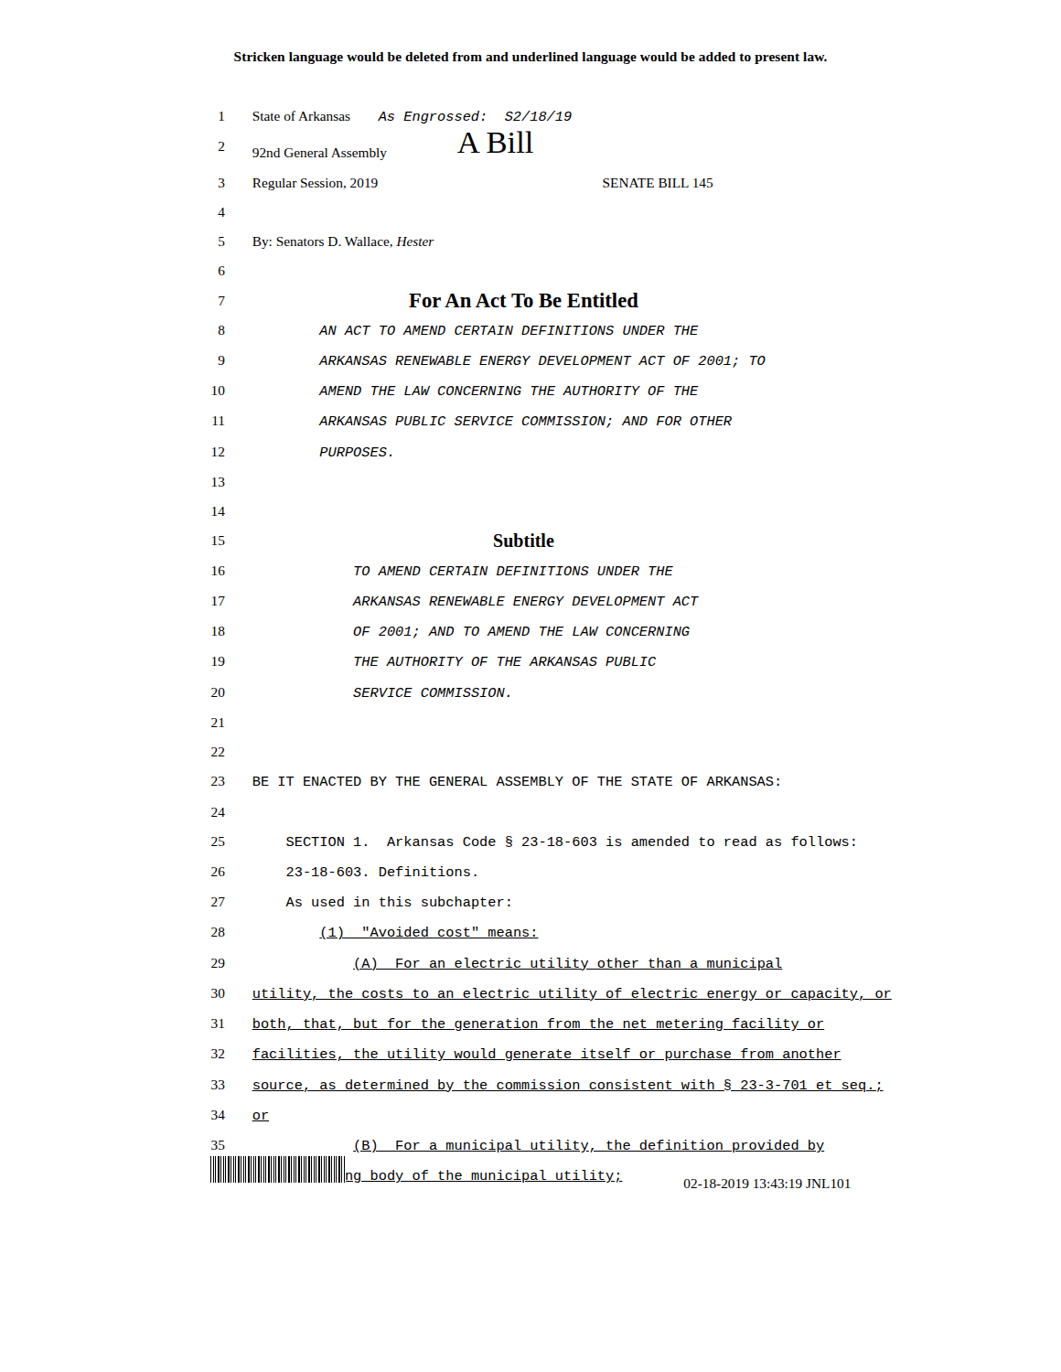Stricken language would be deleted from and underlined language would be added to present law.
| 1 | State of Arkansas As Engrossed: S2/18/19 |
| 2 | 92nd General Assembly A Bill |
| 3 | Regular Session, 2019 SENATE BILL 145 |
| 4 | |
| 5 | By: Senators D. Wallace, Hester |
| 6 | |
| 7 | For An Act To Be Entitled |
| 8 | AN ACT TO AMEND CERTAIN DEFINITIONS UNDER THE |
| 9 | ARKANSAS RENEWABLE ENERGY DEVELOPMENT ACT OF 2001; TO |
| 10 | AMEND THE LAW CONCERNING THE AUTHORITY OF THE |
| 11 | ARKANSAS PUBLIC SERVICE COMMISSION; AND FOR OTHER |
| 12 | PURPOSES. |
| 13 | |
| 14 | |
| 15 | Subtitle |
| 16 | TO AMEND CERTAIN DEFINITIONS UNDER THE |
| 17 | ARKANSAS RENEWABLE ENERGY DEVELOPMENT ACT |
| 18 | OF 2001; AND TO AMEND THE LAW CONCERNING |
| 19 | THE AUTHORITY OF THE ARKANSAS PUBLIC |
| 20 | SERVICE COMMISSION. |
| 21 | |
| 22 | |
| 23 | BE IT ENACTED BY THE GENERAL ASSEMBLY OF THE STATE OF ARKANSAS: |
| 24 | |
| 25 | SECTION 1. Arkansas Code § 23-18-603 is amended to read as follows: |
| 26 | 23-18-603. Definitions. |
| 27 | As used in this subchapter: |
| 28 | (1) "Avoided cost" means: |
| 29 | (A) For an electric utility other than a municipal |
| 30 | utility, the costs to an electric utility of electric energy or capacity, or |
| 31 | both, that, but for the generation from the net metering facility or |
| 32 | facilities, the utility would generate itself or purchase from another |
| 33 | source, as determined by the commission consistent with § 23-3-701 et seq.; |
| 34 | or |
| 35 | (B) For a municipal utility, the definition provided by |
| 36 | the governing body of the municipal utility; |
02-18-2019 13:43:19 JNL101